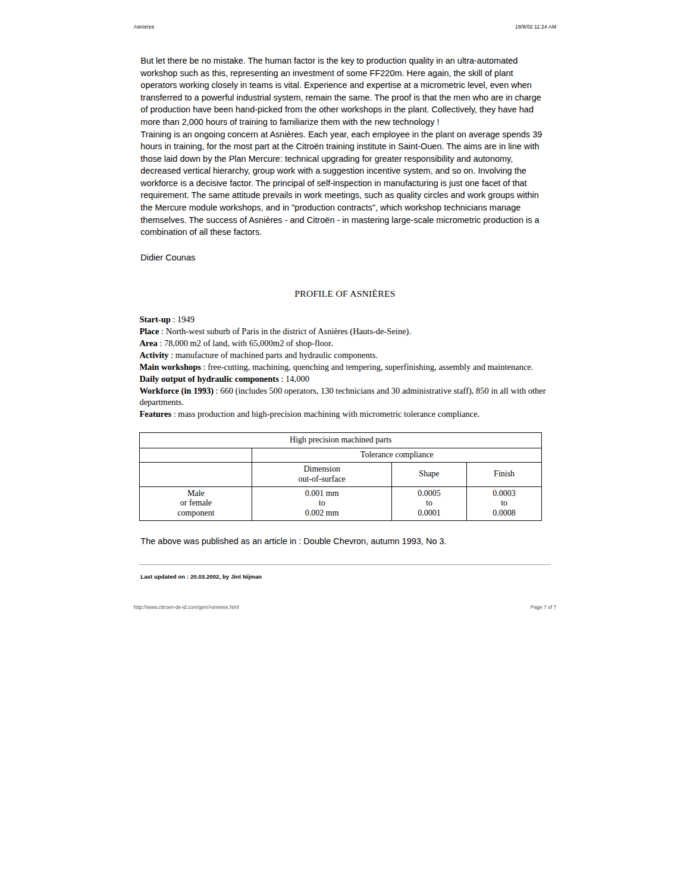Asnieres
18/8/02 11:24 AM
But let there be no mistake. The human factor is the key to production quality in an ultra-automated workshop such as this, representing an investment of some FF220m. Here again, the skill of plant operators working closely in teams is vital. Experience and expertise at a micrometric level, even when transferred to a powerful industrial system, remain the same. The proof is that the men who are in charge of production have been hand-picked from the other workshops in the plant. Collectively, they have had more than 2,000 hours of training to familiarize them with the new technology !
Training is an ongoing concern at Asnières. Each year, each employee in the plant on average spends 39 hours in training, for the most part at the Citroën training institute in Saint-Ouen. The aims are in line with those laid down by the Plan Mercure: technical upgrading for greater responsibility and autonomy, decreased vertical hierarchy, group work with a suggestion incentive system, and so on. Involving the workforce is a decisive factor. The principal of self-inspection in manufacturing is just one facet of that requirement. The same attitude prevails in work meetings, such as quality circles and work groups within the Mercure module workshops, and in "production contracts", which workshop technicians manage themselves. The success of Asnières - and Citroën - in mastering large-scale micrometric production is a combination of all these factors.
Didier Counas
PROFILE OF ASNIÈRES
Start-up : 1949
Place : North-west suburb of Paris in the district of Asnières (Hauts-de-Seine).
Area : 78,000 m2 of land, with 65,000m2 of shop-floor.
Activity : manufacture of machined parts and hydraulic components.
Main workshops : free-cutting, machining, quenching and tempering, superfinishing, assembly and maintenance.
Daily output of hydraulic components : 14,000
Workforce (in 1993) : 660 (includes 500 operators, 130 technicians and 30 administrative staff), 850 in all with other departments.
Features : mass production and high-precision machining with micrometric tolerance compliance.
| High precision machined parts |
| | Tolerance compliance |
| | Dimension out-of-surface | Shape | Finish |
| Male or female component | 0.001 mm to 0.002 mm | 0.0005 to 0.0001 | 0.0003 to 0.0008 |
The above was published as an article in : Double Chevron, autumn 1993, No 3.
Last updated on : 20.03.2002, by Jint Nijman
http://www.citroen-ds-id.com/gen/Asnieres.html
Page 7 of 7